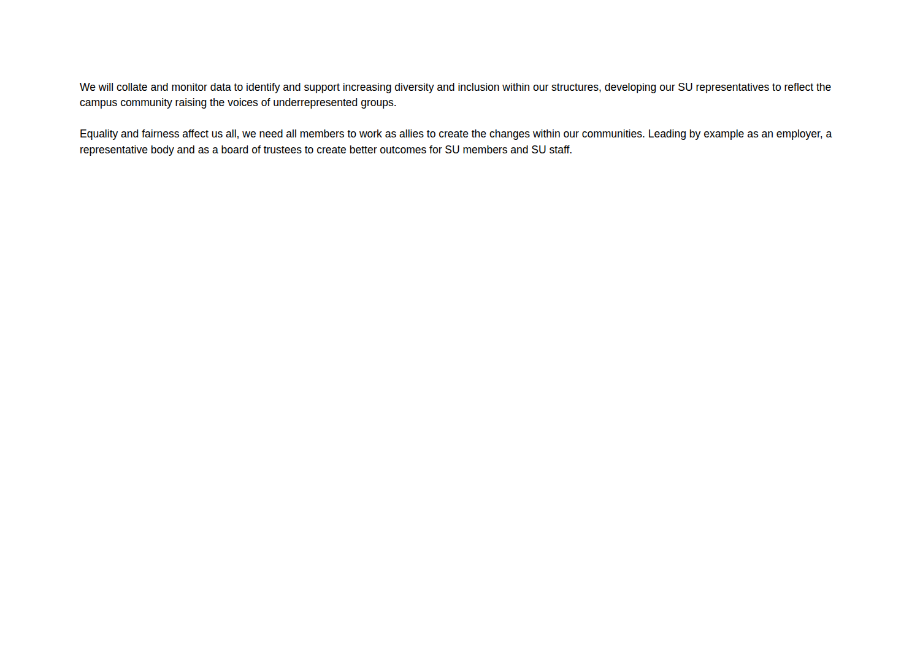We will collate and monitor data to identify and support increasing diversity and inclusion within our structures, developing our SU representatives to reflect the campus community raising the voices of underrepresented groups.
Equality and fairness affect us all, we need all members to work as allies to create the changes within our communities. Leading by example as an employer, a representative body and as a board of trustees to create better outcomes for SU members and SU staff.